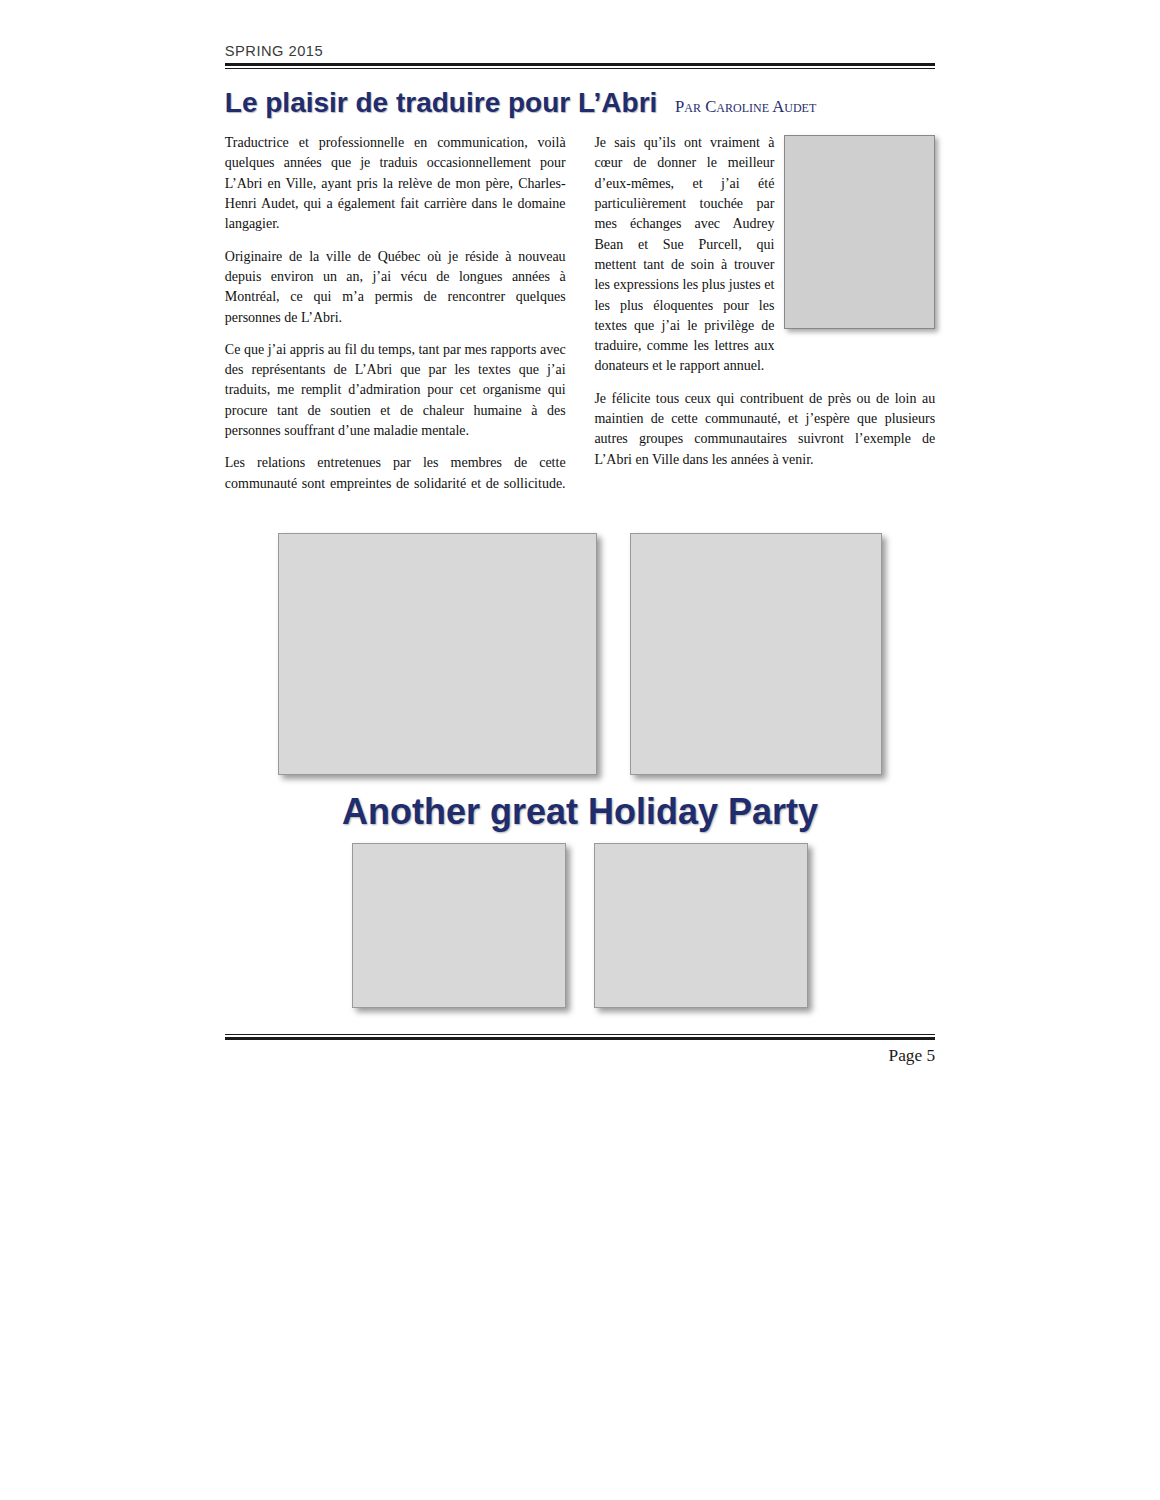SPRING 2015
Le plaisir de traduire pour L’Abri Par Caroline Audet
Traductrice et professionnelle en communication, voilà quelques années que je traduis occasionnellement pour L’Abri en Ville, ayant pris la relève de mon père, Charles-Henri Audet, qui a également fait carrière dans le domaine langagier.
Originaire de la ville de Québec où je réside à nouveau depuis environ un an, j’ai vécu de longues années à Montréal, ce qui m’a permis de rencontrer quelques personnes de L’Abri.
Ce que j’ai appris au fil du temps, tant par mes rapports avec des représentants de L’Abri que par les textes que j’ai traduits, me remplit d’admiration pour cet organisme qui procure tant de soutien et de chaleur humaine à des personnes souffrant d’une maladie mentale.
Les relations entretenues par les membres de cette communauté sont empreintes de solidarité et de sollicitude. Je sais qu’ils ont vraiment à cœur de donner le meilleur d’eux-mêmes, et j’ai été particulièrement touchée par mes échanges avec Audrey Bean et Sue Purcell, qui mettent tant de soin à trouver les expressions les plus justes et les plus éloquentes pour les textes que j’ai le privilège de traduire, comme les lettres aux donateurs et le rapport annuel.
Je félicite tous ceux qui contribuent de près ou de loin au maintien de cette communauté, et j’espère que plusieurs autres groupes communautaires suivront l’exemple de L’Abri en Ville dans les années à venir.
Another great Holiday Party
Page 5